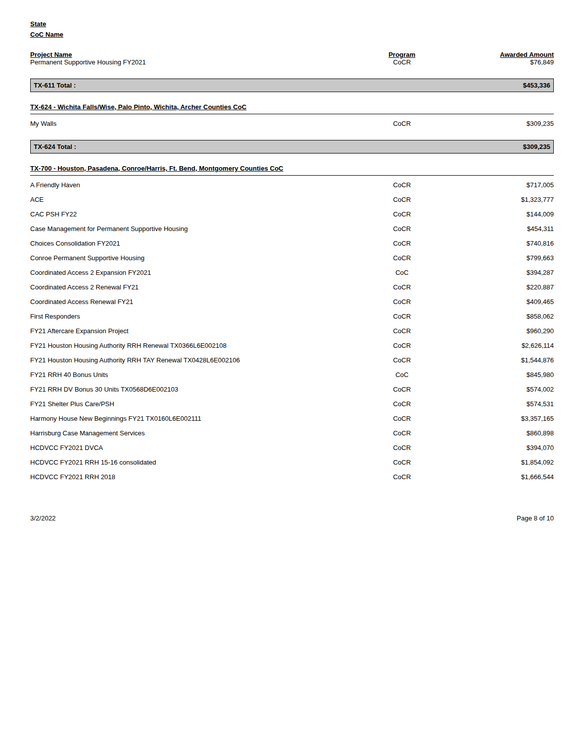State
CoC Name
| Project Name | Program | Awarded Amount |
| Permanent Supportive Housing FY2021 | CoCR | $76,849 |
| TX-611 Total : | | $453,336 |
TX-624 - Wichita Falls/Wise, Palo Pinto, Wichita, Archer Counties CoC
| My Walls | CoCR | $309,235 |
| TX-624 Total : | | $309,235 |
TX-700 - Houston, Pasadena, Conroe/Harris, Ft. Bend, Montgomery Counties CoC
| A Friendly Haven | CoCR | $717,005 |
| ACE | CoCR | $1,323,777 |
| CAC PSH FY22 | CoCR | $144,009 |
| Case Management for Permanent Supportive Housing | CoCR | $454,311 |
| Choices Consolidation FY2021 | CoCR | $740,816 |
| Conroe Permanent Supportive Housing | CoCR | $799,663 |
| Coordinated Access 2 Expansion FY2021 | CoC | $394,287 |
| Coordinated Access 2 Renewal FY21 | CoCR | $220,887 |
| Coordinated Access Renewal FY21 | CoCR | $409,465 |
| First Responders | CoCR | $858,062 |
| FY21 Aftercare Expansion Project | CoCR | $960,290 |
| FY21 Houston Housing Authority RRH Renewal TX0366L6E002108 | CoCR | $2,626,114 |
| FY21 Houston Housing Authority RRH TAY Renewal TX0428L6E002106 | CoCR | $1,544,876 |
| FY21 RRH 40 Bonus Units | CoC | $845,980 |
| FY21 RRH DV Bonus 30 Units TX0568D6E002103 | CoCR | $574,002 |
| FY21 Shelter Plus Care/PSH | CoCR | $574,531 |
| Harmony House New Beginnings FY21 TX0160L6E002111 | CoCR | $3,357,165 |
| Harrisburg Case Management Services | CoCR | $860,898 |
| HCDVCC FY2021 DVCA | CoCR | $394,070 |
| HCDVCC FY2021 RRH 15-16 consolidated | CoCR | $1,854,092 |
| HCDVCC FY2021 RRH 2018 | CoCR | $1,666,544 |
3/2/2022 Page 8 of 10